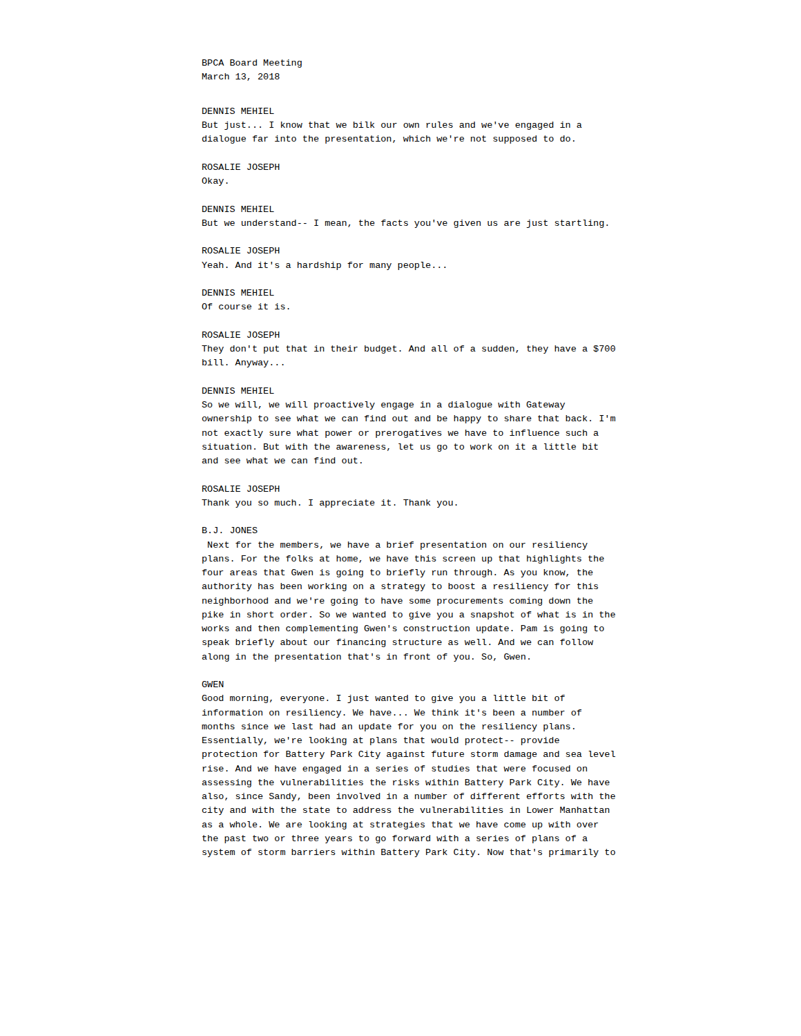BPCA Board Meeting
March 13, 2018
DENNIS MEHIEL
But just... I know that we bilk our own rules and we've engaged in a dialogue far into the presentation, which we're not supposed to do.
ROSALIE JOSEPH
Okay.
DENNIS MEHIEL
But we understand-- I mean, the facts you've given us are just startling.
ROSALIE JOSEPH
Yeah. And it's a hardship for many people...
DENNIS MEHIEL
Of course it is.
ROSALIE JOSEPH
They don't put that in their budget. And all of a sudden, they have a $700 bill. Anyway...
DENNIS MEHIEL
So we will, we will proactively engage in a dialogue with Gateway ownership to see what we can find out and be happy to share that back. I'm not exactly sure what power or prerogatives we have to influence such a situation. But with the awareness, let us go to work on it a little bit and see what we can find out.
ROSALIE JOSEPH
Thank you so much. I appreciate it. Thank you.
B.J. JONES
Next for the members, we have a brief presentation on our resiliency plans. For the folks at home, we have this screen up that highlights the four areas that Gwen is going to briefly run through. As you know, the authority has been working on a strategy to boost a resiliency for this neighborhood and we're going to have some procurements coming down the pike in short order. So we wanted to give you a snapshot of what is in the works and then complementing Gwen's construction update. Pam is going to speak briefly about our financing structure as well. And we can follow along in the presentation that's in front of you. So, Gwen.
GWEN
Good morning, everyone. I just wanted to give you a little bit of information on resiliency. We have... We think it's been a number of months since we last had an update for you on the resiliency plans. Essentially, we're looking at plans that would protect-- provide protection for Battery Park City against future storm damage and sea level rise. And we have engaged in a series of studies that were focused on assessing the vulnerabilities the risks within Battery Park City. We have also, since Sandy, been involved in a number of different efforts with the city and with the state to address the vulnerabilities in Lower Manhattan as a whole. We are looking at strategies that we have come up with over the past two or three years to go forward with a series of plans of a system of storm barriers within Battery Park City. Now that's primarily to